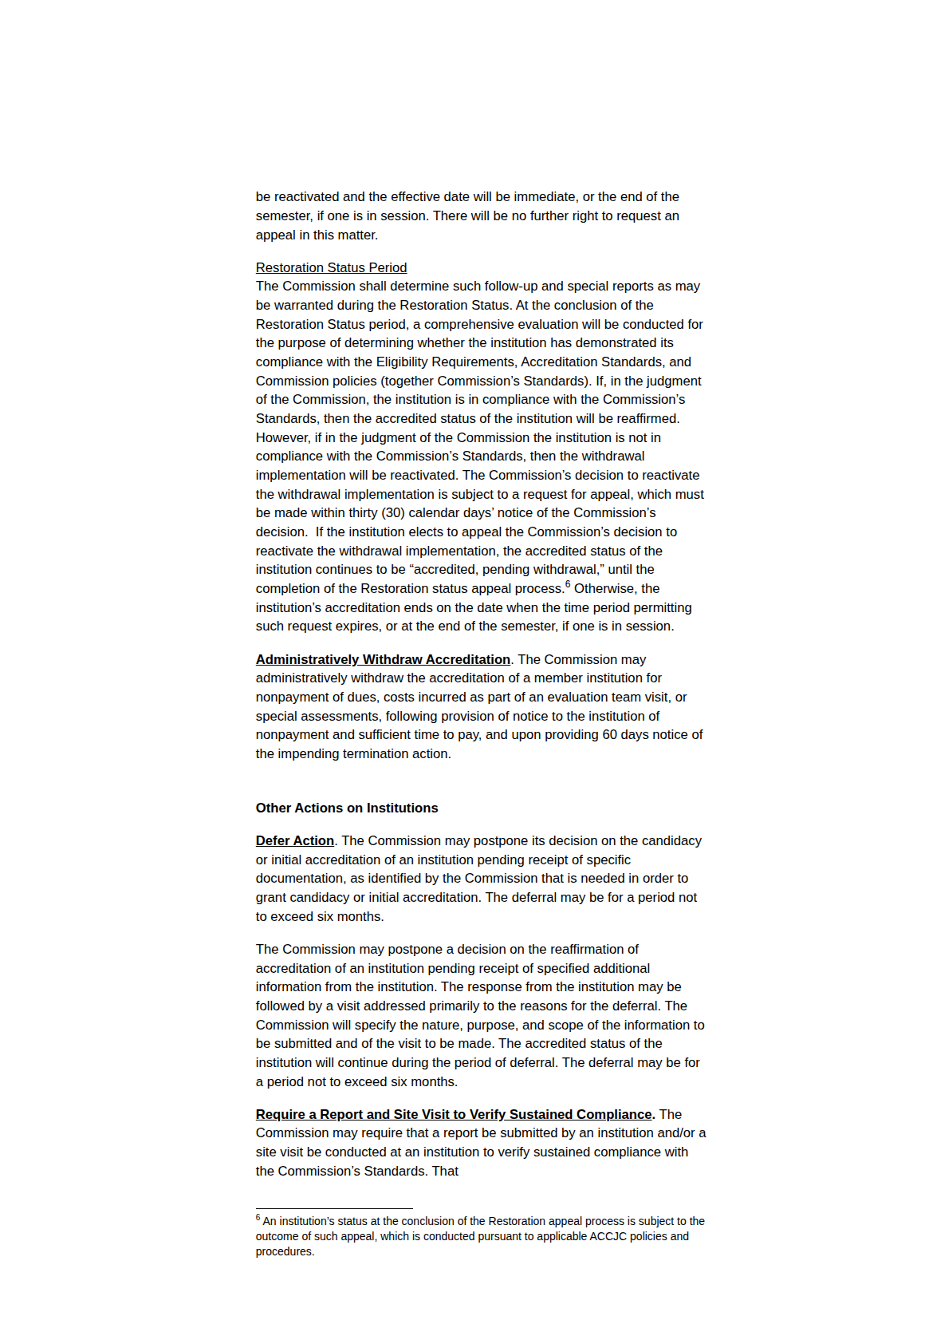be reactivated and the effective date will be immediate, or the end of the semester, if one is in session. There will be no further right to request an appeal in this matter.
Restoration Status Period
The Commission shall determine such follow-up and special reports as may be warranted during the Restoration Status. At the conclusion of the Restoration Status period, a comprehensive evaluation will be conducted for the purpose of determining whether the institution has demonstrated its compliance with the Eligibility Requirements, Accreditation Standards, and Commission policies (together Commission’s Standards). If, in the judgment of the Commission, the institution is in compliance with the Commission’s Standards, then the accredited status of the institution will be reaffirmed. However, if in the judgment of the Commission the institution is not in compliance with the Commission’s Standards, then the withdrawal implementation will be reactivated. The Commission’s decision to reactivate the withdrawal implementation is subject to a request for appeal, which must be made within thirty (30) calendar days’ notice of the Commission’s decision. If the institution elects to appeal the Commission’s decision to reactivate the withdrawal implementation, the accredited status of the institution continues to be “accredited, pending withdrawal,” until the completion of the Restoration status appeal process.6 Otherwise, the institution’s accreditation ends on the date when the time period permitting such request expires, or at the end of the semester, if one is in session.
Administratively Withdraw Accreditation. The Commission may administratively withdraw the accreditation of a member institution for nonpayment of dues, costs incurred as part of an evaluation team visit, or special assessments, following provision of notice to the institution of nonpayment and sufficient time to pay, and upon providing 60 days notice of the impending termination action.
Other Actions on Institutions
Defer Action. The Commission may postpone its decision on the candidacy or initial accreditation of an institution pending receipt of specific documentation, as identified by the Commission that is needed in order to grant candidacy or initial accreditation. The deferral may be for a period not to exceed six months.
The Commission may postpone a decision on the reaffirmation of accreditation of an institution pending receipt of specified additional information from the institution. The response from the institution may be followed by a visit addressed primarily to the reasons for the deferral. The Commission will specify the nature, purpose, and scope of the information to be submitted and of the visit to be made. The accredited status of the institution will continue during the period of deferral. The deferral may be for a period not to exceed six months.
Require a Report and Site Visit to Verify Sustained Compliance. The Commission may require that a report be submitted by an institution and/or a site visit be conducted at an institution to verify sustained compliance with the Commission’s Standards. That
6 An institution’s status at the conclusion of the Restoration appeal process is subject to the outcome of such appeal, which is conducted pursuant to applicable ACCJC policies and procedures.